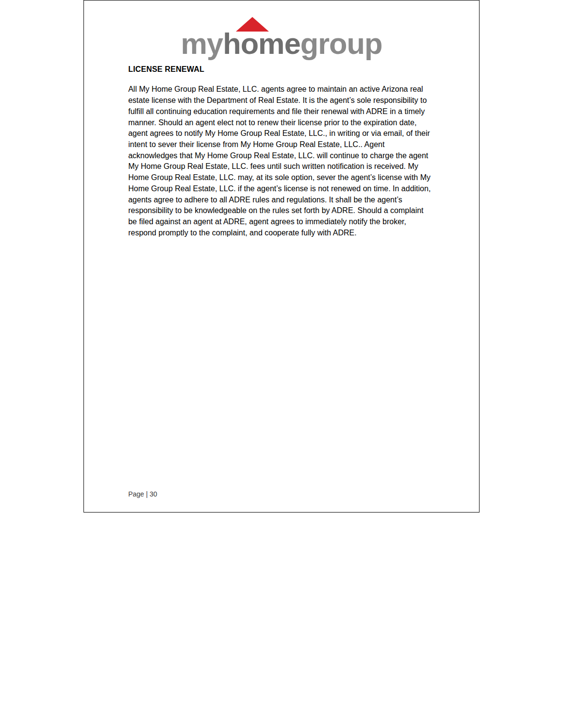my home group
LICENSE RENEWAL
All My Home Group Real Estate, LLC. agents agree to maintain an active Arizona real estate license with the Department of Real Estate. It is the agent’s sole responsibility to fulfill all continuing education requirements and file their renewal with ADRE in a timely manner. Should an agent elect not to renew their license prior to the expiration date, agent agrees to notify My Home Group Real Estate, LLC., in writing or via email, of their intent to sever their license from My Home Group Real Estate, LLC.. Agent acknowledges that My Home Group Real Estate, LLC. will continue to charge the agent My Home Group Real Estate, LLC. fees until such written notification is received. My Home Group Real Estate, LLC. may, at its sole option, sever the agent’s license with My Home Group Real Estate, LLC. if the agent’s license is not renewed on time. In addition, agents agree to adhere to all ADRE rules and regulations. It shall be the agent’s responsibility to be knowledgeable on the rules set forth by ADRE. Should a complaint be filed against an agent at ADRE, agent agrees to immediately notify the broker, respond promptly to the complaint, and cooperate fully with ADRE.
Page | 30